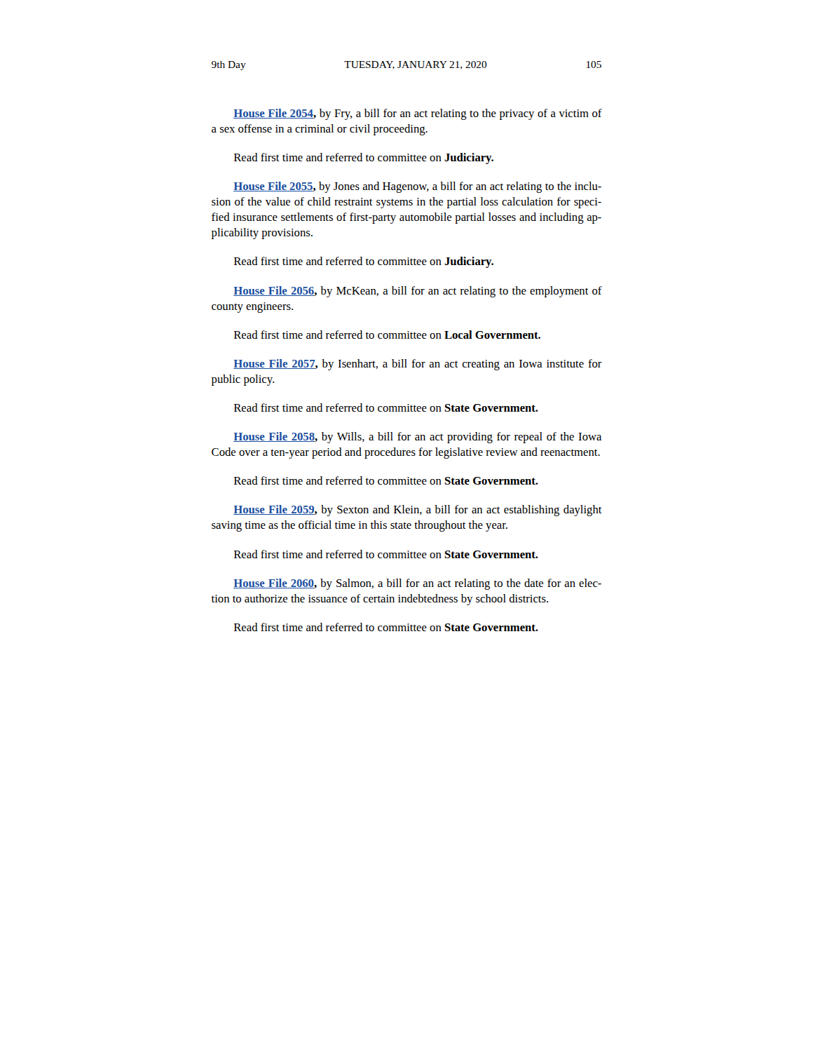9th Day TUESDAY, JANUARY 21, 2020 105
House File 2054, by Fry, a bill for an act relating to the privacy of a victim of a sex offense in a criminal or civil proceeding.
Read first time and referred to committee on Judiciary.
House File 2055, by Jones and Hagenow, a bill for an act relating to the inclusion of the value of child restraint systems in the partial loss calculation for specified insurance settlements of first-party automobile partial losses and including applicability provisions.
Read first time and referred to committee on Judiciary.
House File 2056, by McKean, a bill for an act relating to the employment of county engineers.
Read first time and referred to committee on Local Government.
House File 2057, by Isenhart, a bill for an act creating an Iowa institute for public policy.
Read first time and referred to committee on State Government.
House File 2058, by Wills, a bill for an act providing for repeal of the Iowa Code over a ten-year period and procedures for legislative review and reenactment.
Read first time and referred to committee on State Government.
House File 2059, by Sexton and Klein, a bill for an act establishing daylight saving time as the official time in this state throughout the year.
Read first time and referred to committee on State Government.
House File 2060, by Salmon, a bill for an act relating to the date for an election to authorize the issuance of certain indebtedness by school districts.
Read first time and referred to committee on State Government.